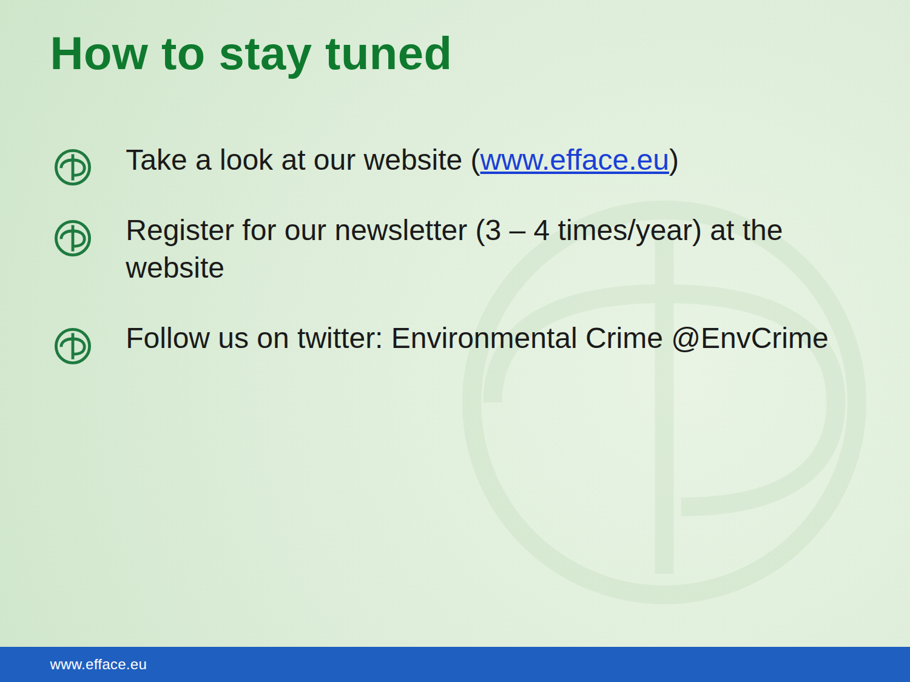How to stay tuned
Take a look at our website (www.efface.eu)
Register for our newsletter (3 – 4 times/year) at the website
Follow us on twitter: Environmental Crime @EnvCrime
www.efface.eu